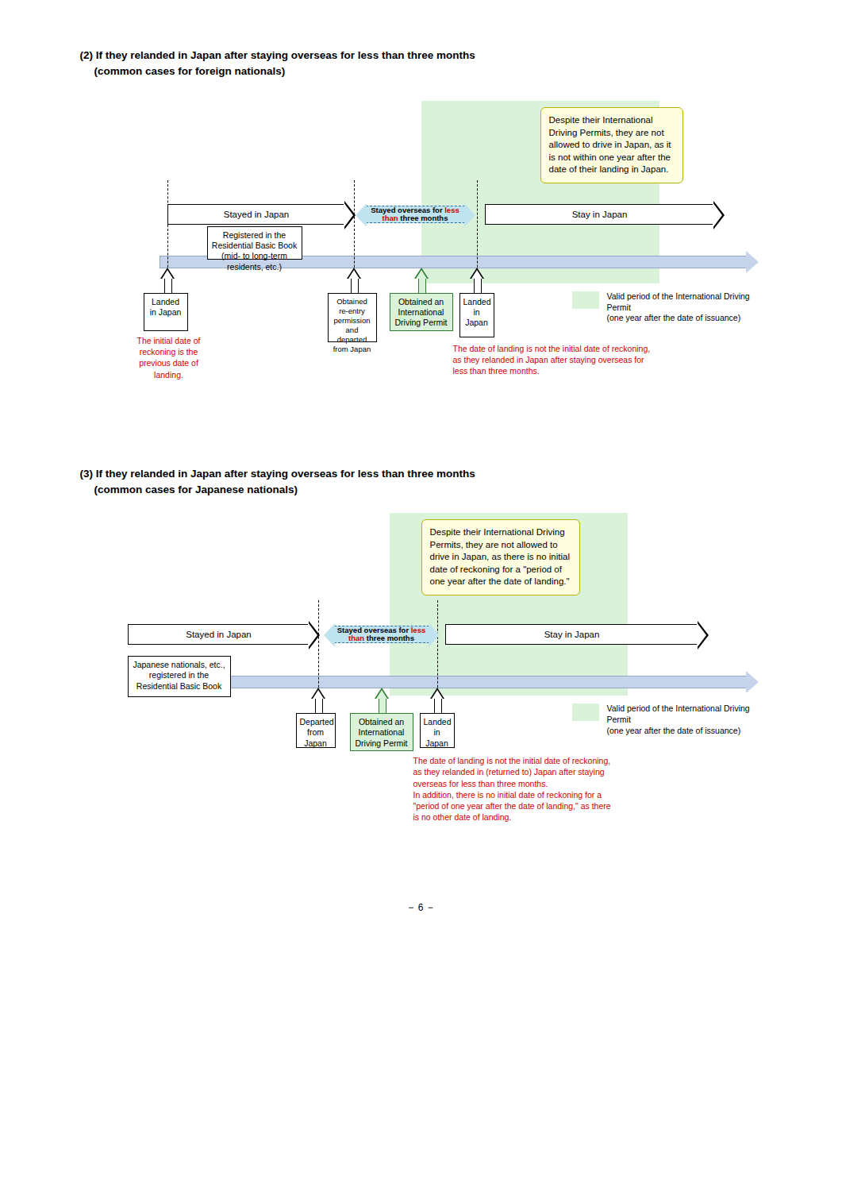(2) If they relanded in Japan after staying overseas for less than three months (common cases for foreign nationals)
Despite their International Driving Permits, they are not allowed to drive in Japan, as it is not within one year after the date of their landing in Japan.
Stayed in Japan
Stayed overseas for less than three months
Stay in Japan
Registered in the Residential Basic Book (mid- to long-term residents, etc.)
Landed in Japan
The initial date of reckoning is the previous date of landing.
Obtained re-entry permission and departed from Japan
Obtained an International Driving Permit
Landed in Japan
The date of landing is not the initial date of reckoning, as they relanded in Japan after staying overseas for less than three months.
Valid period of the International Driving Permit
(one year after the date of issuance)
(3) If they relanded in Japan after staying overseas for less than three months (common cases for Japanese nationals)
Despite their International Driving Permits, they are not allowed to drive in Japan, as there is no initial date of reckoning for a "period of one year after the date of landing."
Stayed in Japan
Stayed overseas for less than three months
Stay in Japan
Japanese nationals, etc., registered in the Residential Basic Book
Departed from Japan
Obtained an International Driving Permit
Landed in Japan
The date of landing is not the initial date of reckoning, as they relanded in (returned to) Japan after staying overseas for less than three months.
In addition, there is no initial date of reckoning for a "period of one year after the date of landing," as there is no other date of landing.
Valid period of the International Driving Permit
(one year after the date of issuance)
− 6 −